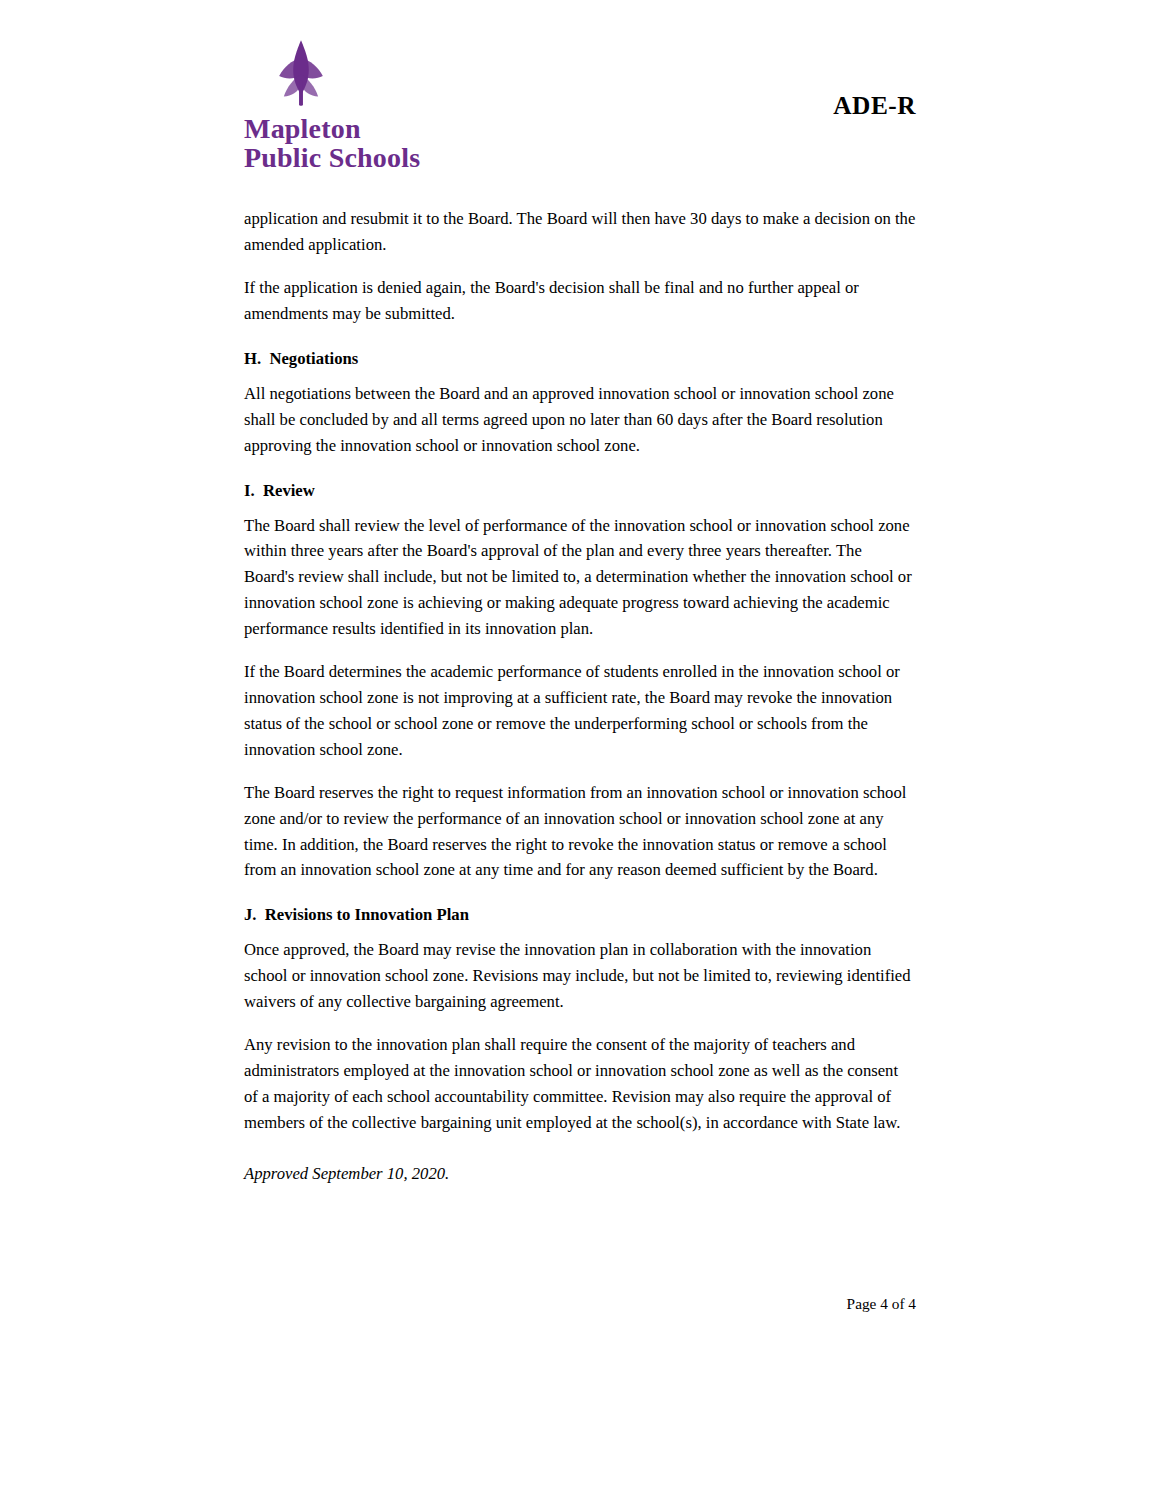Mapleton Public Schools
ADE-R
application and resubmit it to the Board. The Board will then have 30 days to make a decision on the amended application.
If the application is denied again, the Board's decision shall be final and no further appeal or amendments may be submitted.
H. Negotiations
All negotiations between the Board and an approved innovation school or innovation school zone shall be concluded by and all terms agreed upon no later than 60 days after the Board resolution approving the innovation school or innovation school zone.
I. Review
The Board shall review the level of performance of the innovation school or innovation school zone within three years after the Board's approval of the plan and every three years thereafter. The Board's review shall include, but not be limited to, a determination whether the innovation school or innovation school zone is achieving or making adequate progress toward achieving the academic performance results identified in its innovation plan.
If the Board determines the academic performance of students enrolled in the innovation school or innovation school zone is not improving at a sufficient rate, the Board may revoke the innovation status of the school or school zone or remove the underperforming school or schools from the innovation school zone.
The Board reserves the right to request information from an innovation school or innovation school zone and/or to review the performance of an innovation school or innovation school zone at any time. In addition, the Board reserves the right to revoke the innovation status or remove a school from an innovation school zone at any time and for any reason deemed sufficient by the Board.
J. Revisions to Innovation Plan
Once approved, the Board may revise the innovation plan in collaboration with the innovation school or innovation school zone. Revisions may include, but not be limited to, reviewing identified waivers of any collective bargaining agreement.
Any revision to the innovation plan shall require the consent of the majority of teachers and administrators employed at the innovation school or innovation school zone as well as the consent of a majority of each school accountability committee. Revision may also require the approval of members of the collective bargaining unit employed at the school(s), in accordance with State law.
Approved September 10, 2020.
Page 4 of 4